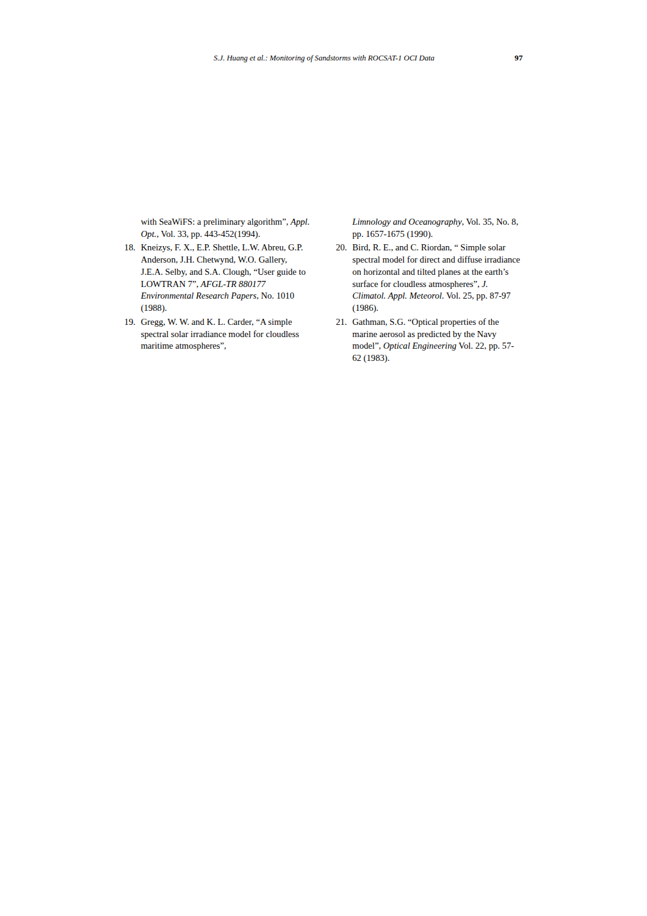S.J. Huang et al.: Monitoring of Sandstorms with ROCSAT-1 OCI Data 97
with SeaWiFS: a preliminary algorithm”, Appl. Opt., Vol. 33, pp. 443-452(1994).
18. Kneizys, F. X., E.P. Shettle, L.W. Abreu, G.P. Anderson, J.H. Chetwynd, W.O. Gallery, J.E.A. Selby, and S.A. Clough, “User guide to LOWTRAN 7”, AFGL-TR 880177 Environmental Research Papers, No. 1010 (1988).
19. Gregg, W. W. and K. L. Carder, “A simple spectral solar irradiance model for cloudless maritime atmospheres”,
Limnology and Oceanography, Vol. 35, No. 8, pp. 1657-1675 (1990).
20. Bird, R. E., and C. Riordan, “ Simple solar spectral model for direct and diffuse irradiance on horizontal and tilted planes at the earth’s surface for cloudless atmospheres”, J. Climatol. Appl. Meteorol. Vol. 25, pp. 87-97 (1986).
21. Gathman, S.G. “Optical properties of the marine aerosol as predicted by the Navy model”, Optical Engineering Vol. 22, pp. 57-62 (1983).